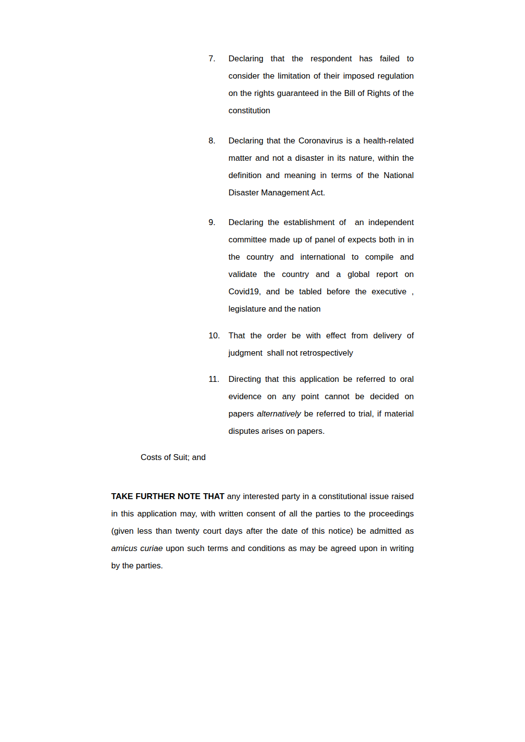7. Declaring that the respondent has failed to consider the limitation of their imposed regulation on the rights guaranteed in the Bill of Rights of the constitution
8. Declaring that the Coronavirus is a health-related matter and not a disaster in its nature, within the definition and meaning in terms of the National Disaster Management Act.
9. Declaring the establishment of an independent committee made up of panel of expects both in in the country and international to compile and validate the country and a global report on Covid19, and be tabled before the executive , legislature and the nation
10. That the order be with effect from delivery of judgment shall not retrospectively
11. Directing that this application be referred to oral evidence on any point cannot be decided on papers alternatively be referred to trial, if material disputes arises on papers.
Costs of Suit; and
TAKE FURTHER NOTE THAT any interested party in a constitutional issue raised in this application may, with written consent of all the parties to the proceedings (given less than twenty court days after the date of this notice) be admitted as amicus curiae upon such terms and conditions as may be agreed upon in writing by the parties.